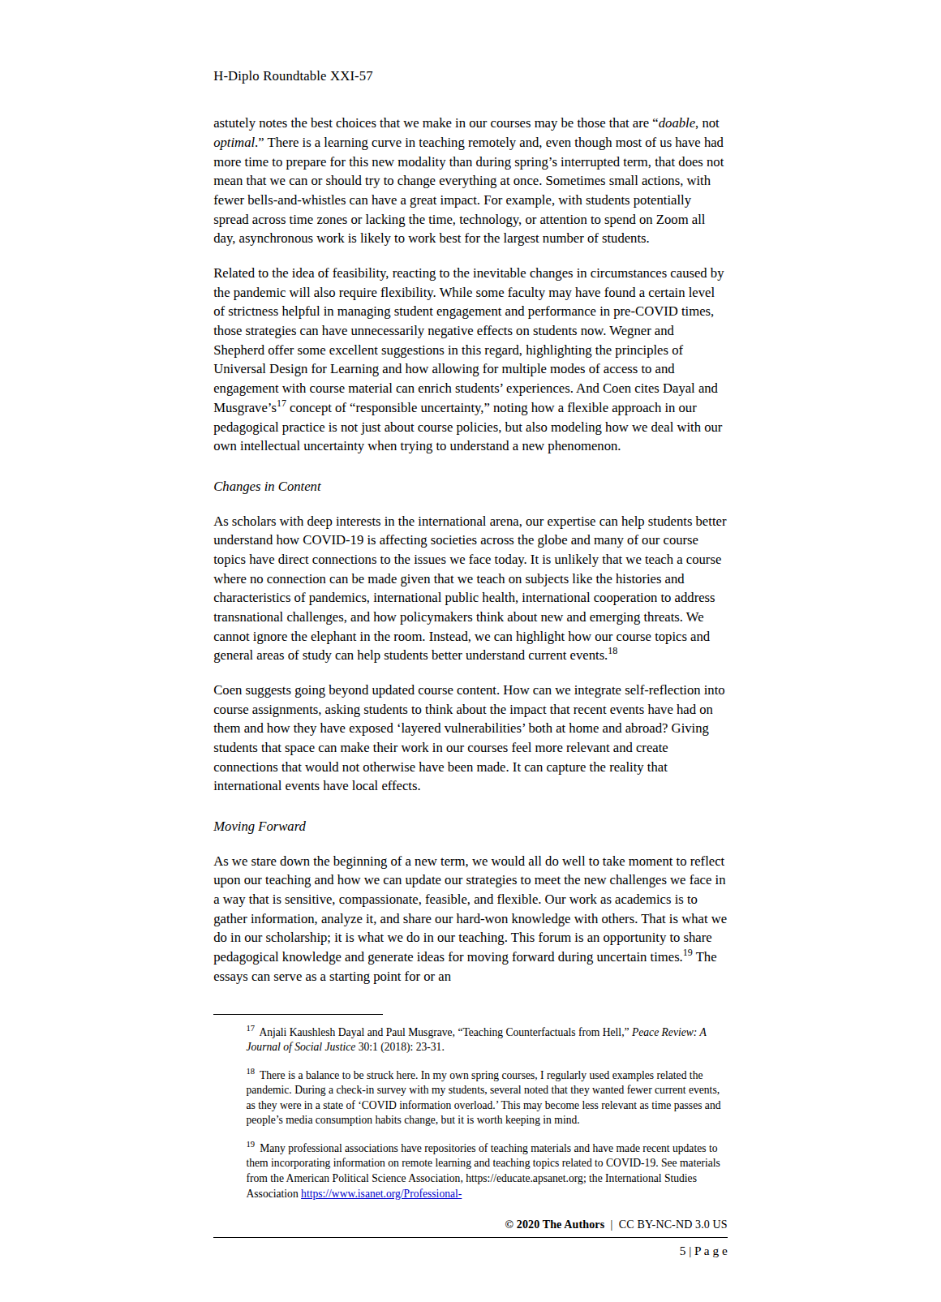H-Diplo Roundtable XXI-57
astutely notes the best choices that we make in our courses may be those that are “doable, not optimal.” There is a learning curve in teaching remotely and, even though most of us have had more time to prepare for this new modality than during spring’s interrupted term, that does not mean that we can or should try to change everything at once. Sometimes small actions, with fewer bells-and-whistles can have a great impact. For example, with students potentially spread across time zones or lacking the time, technology, or attention to spend on Zoom all day, asynchronous work is likely to work best for the largest number of students.
Related to the idea of feasibility, reacting to the inevitable changes in circumstances caused by the pandemic will also require flexibility. While some faculty may have found a certain level of strictness helpful in managing student engagement and performance in pre-COVID times, those strategies can have unnecessarily negative effects on students now. Wegner and Shepherd offer some excellent suggestions in this regard, highlighting the principles of Universal Design for Learning and how allowing for multiple modes of access to and engagement with course material can enrich students’ experiences. And Coen cites Dayal and Musgrave’s17 concept of “responsible uncertainty,” noting how a flexible approach in our pedagogical practice is not just about course policies, but also modeling how we deal with our own intellectual uncertainty when trying to understand a new phenomenon.
Changes in Content
As scholars with deep interests in the international arena, our expertise can help students better understand how COVID-19 is affecting societies across the globe and many of our course topics have direct connections to the issues we face today. It is unlikely that we teach a course where no connection can be made given that we teach on subjects like the histories and characteristics of pandemics, international public health, international cooperation to address transnational challenges, and how policymakers think about new and emerging threats. We cannot ignore the elephant in the room. Instead, we can highlight how our course topics and general areas of study can help students better understand current events.18
Coen suggests going beyond updated course content. How can we integrate self-reflection into course assignments, asking students to think about the impact that recent events have had on them and how they have exposed ‘layered vulnerabilities’ both at home and abroad? Giving students that space can make their work in our courses feel more relevant and create connections that would not otherwise have been made. It can capture the reality that international events have local effects.
Moving Forward
As we stare down the beginning of a new term, we would all do well to take moment to reflect upon our teaching and how we can update our strategies to meet the new challenges we face in a way that is sensitive, compassionate, feasible, and flexible. Our work as academics is to gather information, analyze it, and share our hard-won knowledge with others. That is what we do in our scholarship; it is what we do in our teaching. This forum is an opportunity to share pedagogical knowledge and generate ideas for moving forward during uncertain times.19 The essays can serve as a starting point for or an
17 Anjali Kaushlesh Dayal and Paul Musgrave, “Teaching Counterfactuals from Hell,” Peace Review: A Journal of Social Justice 30:1 (2018): 23-31.
18 There is a balance to be struck here. In my own spring courses, I regularly used examples related the pandemic. During a check-in survey with my students, several noted that they wanted fewer current events, as they were in a state of ‘COVID information overload.’ This may become less relevant as time passes and people’s media consumption habits change, but it is worth keeping in mind.
19 Many professional associations have repositories of teaching materials and have made recent updates to them incorporating information on remote learning and teaching topics related to COVID-19. See materials from the American Political Science Association, https://educate.apsanet.org; the International Studies Association https://www.isanet.org/Professional-
© 2020 The Authors | CC BY-NC-ND 3.0 US
5 | P a g e